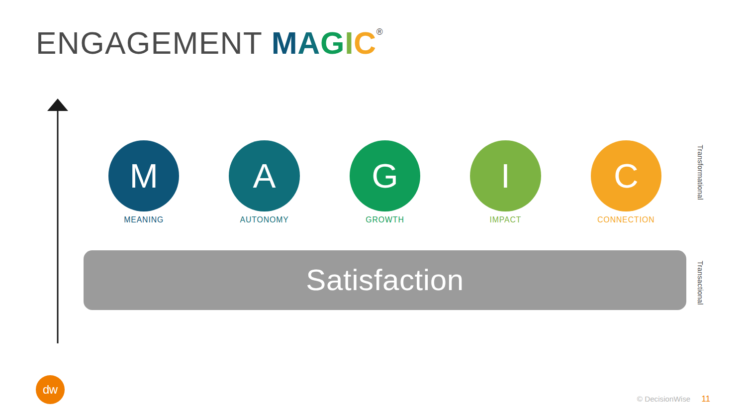ENGAGEMENT MAGIC®
M
Meaning
A
Autonomy
G
Growth
I
Impact
C
Connection
Satisfaction
Transformational
Transactional
dw
© DecisionWise 11